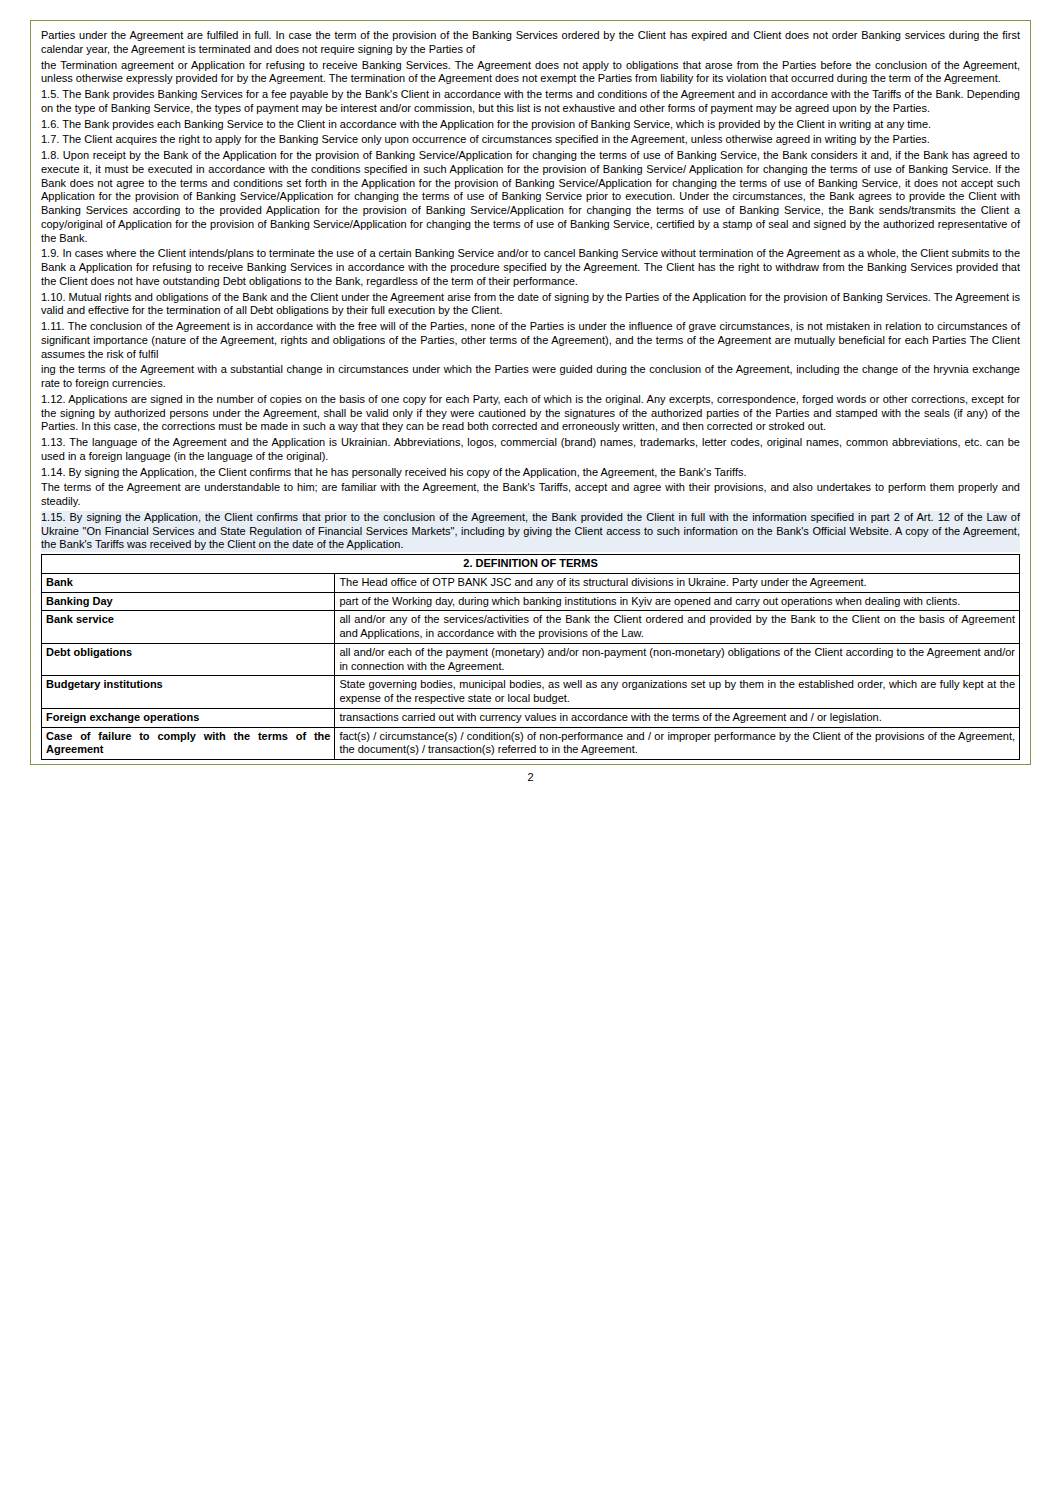Parties under the Agreement are fulfiled in full. In case the term of the provision of the Banking Services ordered by the Client has expired and Client does not order Banking services during the first calendar year, the Agreement is terminated and does not require signing by the Parties of
the Termination agreement or Application for refusing to receive Banking Services. The Agreement does not apply to obligations that arose from the Parties before the conclusion of the Agreement, unless otherwise expressly provided for by the Agreement. The termination of the Agreement does not exempt the Parties from liability for its violation that occurred during the term of the Agreement.
1.5. The Bank provides Banking Services for a fee payable by the Bank's Client in accordance with the terms and conditions of the Agreement and in accordance with the Tariffs of the Bank. Depending on the type of Banking Service, the types of payment may be interest and/or commission, but this list is not exhaustive and other forms of payment may be agreed upon by the Parties.
1.6. The Bank provides each Banking Service to the Client in accordance with the Application for the provision of Banking Service, which is provided by the Client in writing at any time.
1.7. The Client acquires the right to apply for the Banking Service only upon occurrence of circumstances specified in the Agreement, unless otherwise agreed in writing by the Parties.
1.8. Upon receipt by the Bank of the Application for the provision of Banking Service/Application for changing the terms of use of Banking Service, the Bank considers it and, if the Bank has agreed to execute it, it must be executed in accordance with the conditions specified in such Application for the provision of Banking Service/ Application for changing the terms of use of Banking Service. If the Bank does not agree to the terms and conditions set forth in the Application for the provision of Banking Service/Application for changing the terms of use of Banking Service, it does not accept such Application for the provision of Banking Service/Application for changing the terms of use of Banking Service prior to execution. Under the circumstances, the Bank agrees to provide the Client with Banking Services according to the provided Application for the provision of Banking Service/Application for changing the terms of use of Banking Service, the Bank sends/transmits the Client a copy/original of Application for the provision of Banking Service/Application for changing the terms of use of Banking Service, certified by a stamp of seal and signed by the authorized representative of the Bank.
1.9. In cases where the Client intends/plans to terminate the use of a certain Banking Service and/or to cancel Banking Service without termination of the Agreement as a whole, the Client submits to the Bank a Application for refusing to receive Banking Services in accordance with the procedure specified by the Agreement. The Client has the right to withdraw from the Banking Services provided that the Client does not have outstanding Debt obligations to the Bank, regardless of the term of their performance.
1.10. Mutual rights and obligations of the Bank and the Client under the Agreement arise from the date of signing by the Parties of the Application for the provision of Banking Services. The Agreement is valid and effective for the termination of all Debt obligations by their full execution by the Client.
1.11. The conclusion of the Agreement is in accordance with the free will of the Parties, none of the Parties is under the influence of grave circumstances, is not mistaken in relation to circumstances of significant importance (nature of the Agreement, rights and obligations of the Parties, other terms of the Agreement), and the terms of the Agreement are mutually beneficial for each Parties The Client assumes the risk of fulfil
ing the terms of the Agreement with a substantial change in circumstances under which the Parties were guided during the conclusion of the Agreement, including the change of the hryvnia exchange rate to foreign currencies.
1.12. Applications are signed in the number of copies on the basis of one copy for each Party, each of which is the original. Any excerpts, correspondence, forged words or other corrections, except for the signing by authorized persons under the Agreement, shall be valid only if they were cautioned by the signatures of the authorized parties of the Parties and stamped with the seals (if any) of the Parties. In this case, the corrections must be made in such a way that they can be read both corrected and erroneously written, and then corrected or stroked out.
1.13. The language of the Agreement and the Application is Ukrainian. Abbreviations, logos, commercial (brand) names, trademarks, letter codes, original names, common abbreviations, etc. can be used in a foreign language (in the language of the original).
1.14. By signing the Application, the Client confirms that he has personally received his copy of the Application, the Agreement, the Bank's Tariffs.
The terms of the Agreement are understandable to him; are familiar with the Agreement, the Bank's Tariffs, accept and agree with their provisions, and also undertakes to perform them properly and steadily.
1.15. By signing the Application, the Client confirms that prior to the conclusion of the Agreement, the Bank provided the Client in full with the information specified in part 2 of Art. 12 of the Law of Ukraine "On Financial Services and State Regulation of Financial Services Markets", including by giving the Client access to such information on the Bank's Official Website. A copy of the Agreement, the Bank's Tariffs was received by the Client on the date of the Application.
| 2. DEFINITION OF TERMS |
| Bank | The Head office of OTP BANK JSC and any of its structural divisions in Ukraine. Party under the Agreement. |
| Banking Day | part of the Working day, during which banking institutions in Kyiv are opened and carry out operations when dealing with clients. |
| Bank service | all and/or any of the services/activities of the Bank the Client ordered and provided by the Bank to the Client on the basis of Agreement and Applications, in accordance with the provisions of the Law. |
| Debt obligations | all and/or each of the payment (monetary) and/or non-payment (non-monetary) obligations of the Client according to the Agreement and/or in connection with the Agreement. |
| Budgetary institutions | State governing bodies, municipal bodies, as well as any organizations set up by them in the established order, which are fully kept at the expense of the respective state or local budget. |
| Foreign exchange operations | transactions carried out with currency values in accordance with the terms of the Agreement and / or legislation. |
| Case of failure to comply with the terms of the Agreement | fact(s) / circumstance(s) / condition(s) of non-performance and / or improper performance by the Client of the provisions of the Agreement, the document(s) / transaction(s) referred to in the Agreement. |
2